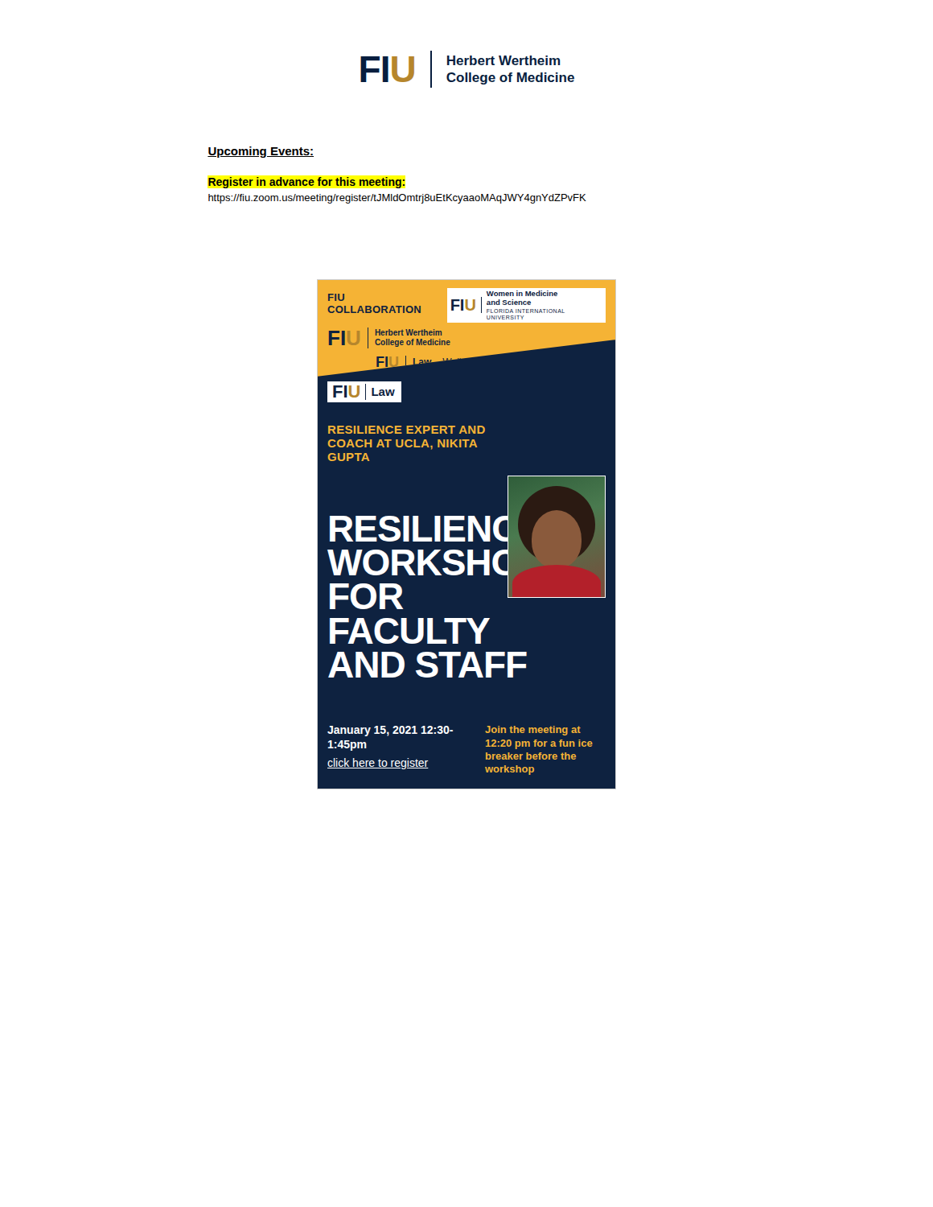FIU
Herbert Wertheim
College of Medicine
Upcoming Events:
Register in advance for this meeting:
https://fiu.zoom.us/meeting/register/tJMldOmtrj8uEtKcyaaoMAqJWY4gnYdZPvFK
FIU COLLABORATION
FIU Women in Medicine
and Science FLORIDA INTERNATIONAL UNIVERSITY
FIU Herbert Wertheim
College of Medicine
FIU Law Well-Being ⚖
FIU Law
Resilience Expert and
Coach at UCLA, Nikita
Gupta
Resilience Workshop for Faculty and Staff
January 15, 2021 12:30-
1:45pm
click here to register
Join the meeting at 12:20 pm for a fun ice breaker before the workshop